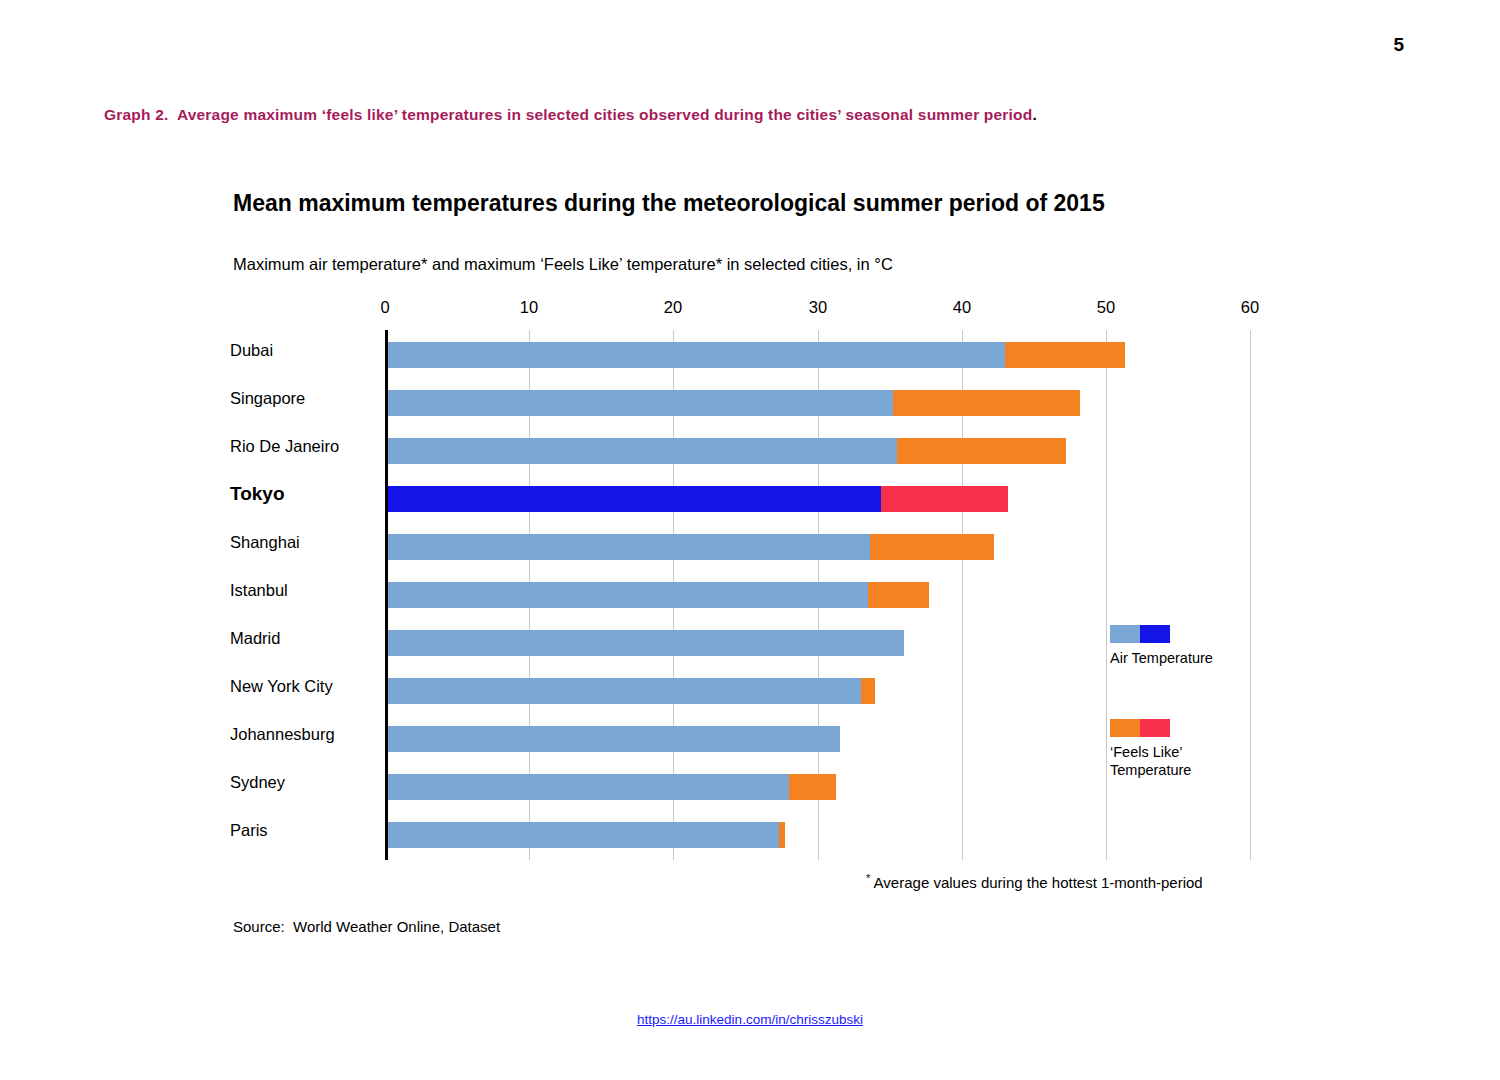5
Graph 2. Average maximum ‘feels like’ temperatures in selected cities observed during the cities’ seasonal summer period.
Mean maximum temperatures during the meteorological summer period of 2015
Maximum air temperature* and maximum ‘Feels Like’ temperature* in selected cities, in °C
0
10
20
30
40
50
60
Dubai
Singapore
Rio De Janeiro
Tokyo
Shanghai
Istanbul
Madrid
New York City
Johannesburg
Sydney
Paris
Air Temperature
‘Feels Like’
Temperature
* Average values during the hottest 1-month-period
Source: World Weather Online, Dataset
https://au.linkedin.com/in/chrisszubski